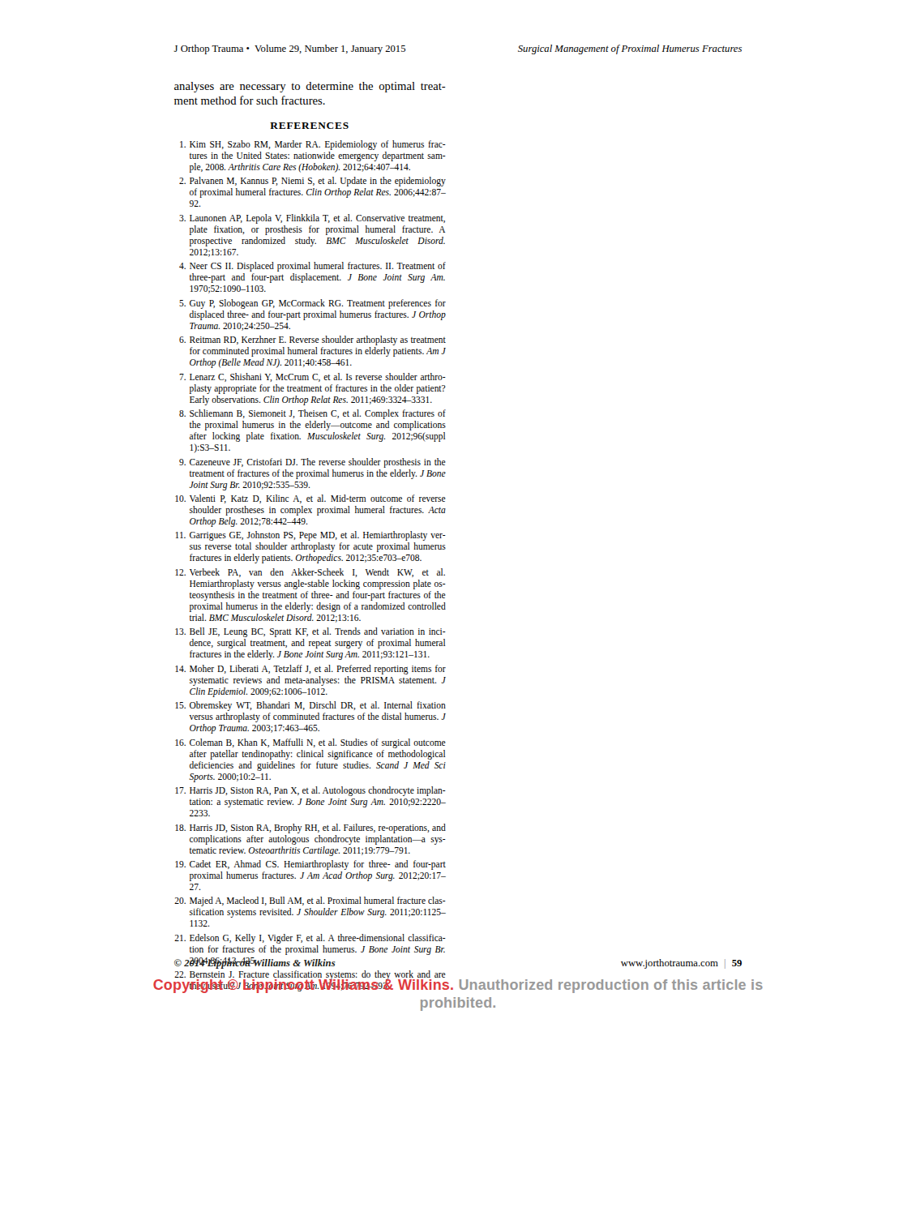J Orthop Trauma • Volume 29, Number 1, January 2015
Surgical Management of Proximal Humerus Fractures
analyses are necessary to determine the optimal treatment method for such fractures.
References
Kim SH, Szabo RM, Marder RA. Epidemiology of humerus fractures in the United States: nationwide emergency department sample, 2008. Arthritis Care Res (Hoboken). 2012;64:407–414.
Palvanen M, Kannus P, Niemi S, et al. Update in the epidemiology of proximal humeral fractures. Clin Orthop Relat Res. 2006;442:87–92.
Launonen AP, Lepola V, Flinkkila T, et al. Conservative treatment, plate fixation, or prosthesis for proximal humeral fracture. A prospective randomized study. BMC Musculoskelet Disord. 2012;13:167.
Neer CS II. Displaced proximal humeral fractures. II. Treatment of three-part and four-part displacement. J Bone Joint Surg Am. 1970;52:1090–1103.
Guy P, Slobogean GP, McCormack RG. Treatment preferences for displaced three- and four-part proximal humerus fractures. J Orthop Trauma. 2010;24:250–254.
Reitman RD, Kerzhner E. Reverse shoulder arthoplasty as treatment for comminuted proximal humeral fractures in elderly patients. Am J Orthop (Belle Mead NJ). 2011;40:458–461.
Lenarz C, Shishani Y, McCrum C, et al. Is reverse shoulder arthroplasty appropriate for the treatment of fractures in the older patient? Early observations. Clin Orthop Relat Res. 2011;469:3324–3331.
Schliemann B, Siemoneit J, Theisen C, et al. Complex fractures of the proximal humerus in the elderly—outcome and complications after locking plate fixation. Musculoskelet Surg. 2012;96(suppl 1):S3–S11.
Cazeneuve JF, Cristofari DJ. The reverse shoulder prosthesis in the treatment of fractures of the proximal humerus in the elderly. J Bone Joint Surg Br. 2010;92:535–539.
Valenti P, Katz D, Kilinc A, et al. Mid-term outcome of reverse shoulder prostheses in complex proximal humeral fractures. Acta Orthop Belg. 2012;78:442–449.
Garrigues GE, Johnston PS, Pepe MD, et al. Hemiarthroplasty versus reverse total shoulder arthroplasty for acute proximal humerus fractures in elderly patients. Orthopedics. 2012;35:e703–e708.
Verbeek PA, van den Akker-Scheek I, Wendt KW, et al. Hemiarthroplasty versus angle-stable locking compression plate osteosynthesis in the treatment of three- and four-part fractures of the proximal humerus in the elderly: design of a randomized controlled trial. BMC Musculoskelet Disord. 2012;13:16.
Bell JE, Leung BC, Spratt KF, et al. Trends and variation in incidence, surgical treatment, and repeat surgery of proximal humeral fractures in the elderly. J Bone Joint Surg Am. 2011;93:121–131.
Moher D, Liberati A, Tetzlaff J, et al. Preferred reporting items for systematic reviews and meta-analyses: the PRISMA statement. J Clin Epidemiol. 2009;62:1006–1012.
Obremskey WT, Bhandari M, Dirschl DR, et al. Internal fixation versus arthroplasty of comminuted fractures of the distal humerus. J Orthop Trauma. 2003;17:463–465.
Coleman B, Khan K, Maffulli N, et al. Studies of surgical outcome after patellar tendinopathy: clinical significance of methodological deficiencies and guidelines for future studies. Scand J Med Sci Sports. 2000;10:2–11.
Harris JD, Siston RA, Pan X, et al. Autologous chondrocyte implantation: a systematic review. J Bone Joint Surg Am. 2010;92:2220–2233.
Harris JD, Siston RA, Brophy RH, et al. Failures, re-operations, and complications after autologous chondrocyte implantation—a systematic review. Osteoarthritis Cartilage. 2011;19:779–791.
Cadet ER, Ahmad CS. Hemiarthroplasty for three- and four-part proximal humerus fractures. J Am Acad Orthop Surg. 2012;20:17–27.
Majed A, Macleod I, Bull AM, et al. Proximal humeral fracture classification systems revisited. J Shoulder Elbow Surg. 2011;20:1125–1132.
Edelson G, Kelly I, Vigder F, et al. A three-dimensional classification for fractures of the proximal humerus. J Bone Joint Surg Br. 2004;86:413–425.
Bernstein J. Fracture classification systems: do they work and are they useful? J Bone Joint Surg Am. 1994;76:792–793.
© 2014 Lippincott Williams & Wilkins
www.jorthotrauma.com | 59
Copyright © Lippincott Williams & Wilkins. Unauthorized reproduction of this article is prohibited.